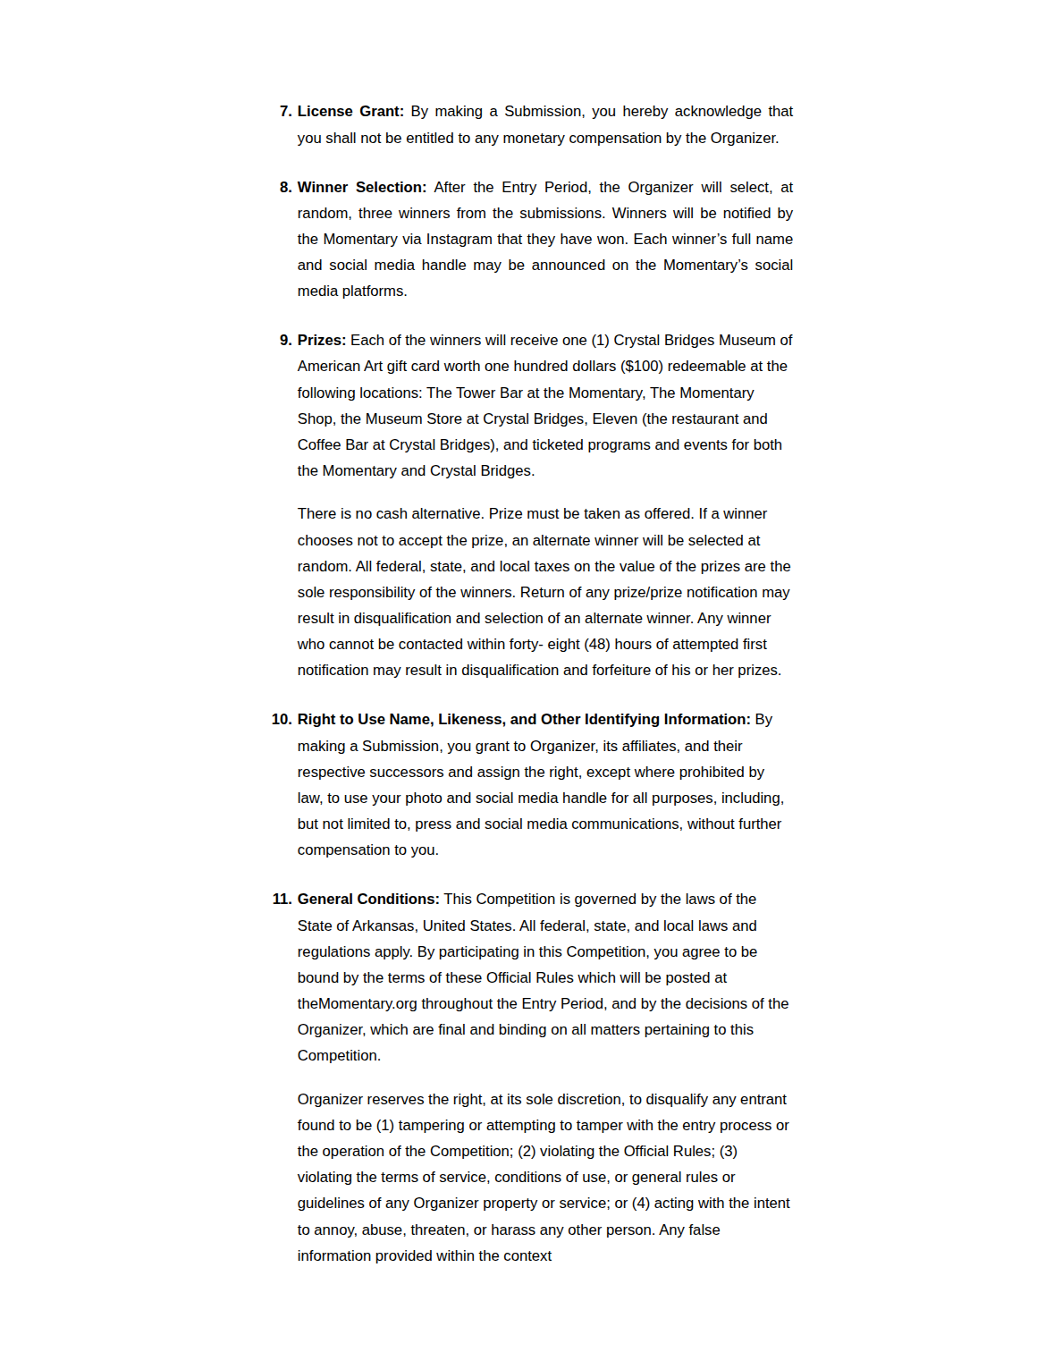7.
License Grant: By making a Submission, you hereby acknowledge that you shall not be entitled to any monetary compensation by the Organizer.
8.
Winner Selection: After the Entry Period, the Organizer will select, at random, three winners from the submissions. Winners will be notified by the Momentary via Instagram that they have won. Each winner’s full name and social media handle may be announced on the Momentary’s social media platforms.
9.
Prizes: Each of the winners will receive one (1) Crystal Bridges Museum of American Art gift card worth one hundred dollars ($100) redeemable at the following locations: The Tower Bar at the Momentary, The Momentary Shop, the Museum Store at Crystal Bridges, Eleven (the restaurant and Coffee Bar at Crystal Bridges), and ticketed programs and events for both the Momentary and Crystal Bridges.
There is no cash alternative. Prize must be taken as offered. If a winner chooses not to accept the prize, an alternate winner will be selected at random. All federal, state, and local taxes on the value of the prizes are the sole responsibility of the winners. Return of any prize/prize notification may result in disqualification and selection of an alternate winner. Any winner who cannot be contacted within forty- eight (48) hours of attempted first notification may result in disqualification and forfeiture of his or her prizes.
10.
Right to Use Name, Likeness, and Other Identifying Information: By making a Submission, you grant to Organizer, its affiliates, and their respective successors and assign the right, except where prohibited by law, to use your photo and social media handle for all purposes, including, but not limited to, press and social media communications, without further compensation to you.
11.
General Conditions: This Competition is governed by the laws of the State of Arkansas, United States. All federal, state, and local laws and regulations apply. By participating in this Competition, you agree to be bound by the terms of these Official Rules which will be posted at theMomentary.org throughout the Entry Period, and by the decisions of the Organizer, which are final and binding on all matters pertaining to this Competition.
Organizer reserves the right, at its sole discretion, to disqualify any entrant found to be (1) tampering or attempting to tamper with the entry process or the operation of the Competition; (2) violating the Official Rules; (3) violating the terms of service, conditions of use, or general rules or guidelines of any Organizer property or service; or (4) acting with the intent to annoy, abuse, threaten, or harass any other person. Any false information provided within the context